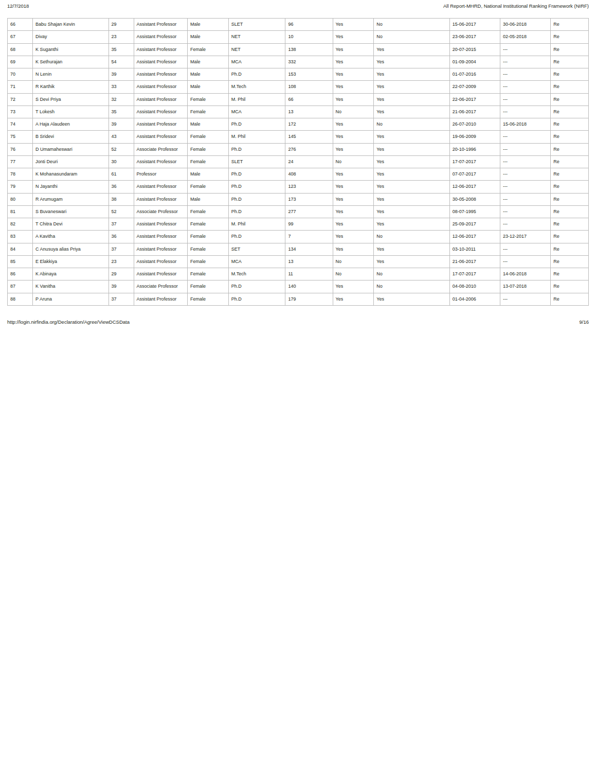12/7/2018 All Report-MHRD, National Institutional Ranking Framework (NIRF)
| 66 | Babu Shajan Kevin | 29 | Assistant Professor | Male | SLET | 96 | Yes | No | 15-06-2017 | 30-06-2018 | Re |
| 67 | Divay | 23 | Assistant Professor | Male | NET | 10 | Yes | No | 23-06-2017 | 02-05-2018 | Re |
| 68 | K Suganthi | 35 | Assistant Professor | Female | NET | 138 | Yes | Yes | 20-07-2015 | --- | Re |
| 69 | K Sethurajan | 54 | Assistant Professor | Male | MCA | 332 | Yes | Yes | 01-09-2004 | --- | Re |
| 70 | N Lenin | 39 | Assistant Professor | Male | Ph.D | 153 | Yes | Yes | 01-07-2016 | --- | Re |
| 71 | R Karthik | 33 | Assistant Professor | Male | M.Tech | 108 | Yes | Yes | 22-07-2009 | --- | Re |
| 72 | S Devi Priya | 32 | Assistant Professor | Female | M. Phil | 66 | Yes | Yes | 22-06-2017 | --- | Re |
| 73 | T Lokesh | 35 | Assistant Professor | Female | MCA | 13 | No | Yes | 21-06-2017 | --- | Re |
| 74 | A Haja Alaudeen | 39 | Assistant Professor | Male | Ph.D | 172 | Yes | No | 26-07-2010 | 15-06-2018 | Re |
| 75 | B Sridevi | 43 | Assistant Professor | Female | M. Phil | 145 | Yes | Yes | 19-06-2009 | --- | Re |
| 76 | D Umamaheswari | 52 | Associate Professor | Female | Ph.D | 276 | Yes | Yes | 20-10-1996 | --- | Re |
| 77 | Jonti Deuri | 30 | Assistant Professor | Female | SLET | 24 | No | Yes | 17-07-2017 | --- | Re |
| 78 | K Mohanasundaram | 61 | Professor | Male | Ph.D | 408 | Yes | Yes | 07-07-2017 | --- | Re |
| 79 | N Jayanthi | 36 | Assistant Professor | Female | Ph.D | 123 | Yes | Yes | 12-06-2017 | --- | Re |
| 80 | R Arumugam | 38 | Assistant Professor | Male | Ph.D | 173 | Yes | Yes | 30-05-2008 | --- | Re |
| 81 | S Buvaneswari | 52 | Associate Professor | Female | Ph.D | 277 | Yes | Yes | 08-07-1995 | --- | Re |
| 82 | T Chitra Devi | 37 | Assistant Professor | Female | M. Phil | 99 | Yes | Yes | 25-09-2017 | --- | Re |
| 83 | A Kavitha | 36 | Assistant Professor | Female | Ph.D | 7 | Yes | No | 12-06-2017 | 23-12-2017 | Re |
| 84 | C Anusuya alias Priya | 37 | Assistant Professor | Female | SET | 134 | Yes | Yes | 03-10-2011 | --- | Re |
| 85 | E Elakkiya | 23 | Assistant Professor | Female | MCA | 13 | No | Yes | 21-06-2017 | --- | Re |
| 86 | K Abinaya | 29 | Assistant Professor | Female | M.Tech | 11 | No | No | 17-07-2017 | 14-06-2018 | Re |
| 87 | K Vanitha | 39 | Associate Professor | Female | Ph.D | 140 | Yes | No | 04-08-2010 | 13-07-2018 | Re |
| 88 | P Aruna | 37 | Assistant Professor | Female | Ph.D | 179 | Yes | Yes | 01-04-2006 | --- | Re |
http://login.nirfindia.org/Declaration/Agree/ViewDCSData 9/16